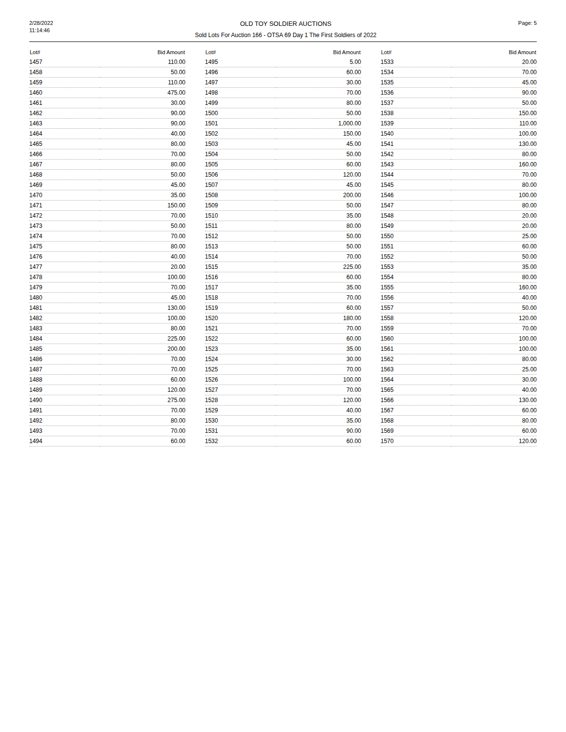2/28/2022
11:14:46
OLD TOY SOLDIER AUCTIONS
Sold Lots For Auction 166 - OTSA 69 Day 1 The First Soldiers of 2022
Page: 5
| Lot# | Bid Amount |
| --- | --- |
| 1457 | 110.00 |
| 1458 | 50.00 |
| 1459 | 110.00 |
| 1460 | 475.00 |
| 1461 | 30.00 |
| 1462 | 90.00 |
| 1463 | 90.00 |
| 1464 | 40.00 |
| 1465 | 80.00 |
| 1466 | 70.00 |
| 1467 | 80.00 |
| 1468 | 50.00 |
| 1469 | 45.00 |
| 1470 | 35.00 |
| 1471 | 150.00 |
| 1472 | 70.00 |
| 1473 | 50.00 |
| 1474 | 70.00 |
| 1475 | 80.00 |
| 1476 | 40.00 |
| 1477 | 20.00 |
| 1478 | 100.00 |
| 1479 | 70.00 |
| 1480 | 45.00 |
| 1481 | 130.00 |
| 1482 | 100.00 |
| 1483 | 80.00 |
| 1484 | 225.00 |
| 1485 | 200.00 |
| 1486 | 70.00 |
| 1487 | 70.00 |
| 1488 | 60.00 |
| 1489 | 120.00 |
| 1490 | 275.00 |
| 1491 | 70.00 |
| 1492 | 80.00 |
| 1493 | 70.00 |
| 1494 | 60.00 |
| Lot# | Bid Amount |
| --- | --- |
| 1495 | 5.00 |
| 1496 | 60.00 |
| 1497 | 30.00 |
| 1498 | 70.00 |
| 1499 | 80.00 |
| 1500 | 50.00 |
| 1501 | 1,000.00 |
| 1502 | 150.00 |
| 1503 | 45.00 |
| 1504 | 50.00 |
| 1505 | 60.00 |
| 1506 | 120.00 |
| 1507 | 45.00 |
| 1508 | 200.00 |
| 1509 | 50.00 |
| 1510 | 35.00 |
| 1511 | 80.00 |
| 1512 | 50.00 |
| 1513 | 50.00 |
| 1514 | 70.00 |
| 1515 | 225.00 |
| 1516 | 60.00 |
| 1517 | 35.00 |
| 1518 | 70.00 |
| 1519 | 60.00 |
| 1520 | 180.00 |
| 1521 | 70.00 |
| 1522 | 60.00 |
| 1523 | 35.00 |
| 1524 | 30.00 |
| 1525 | 70.00 |
| 1526 | 100.00 |
| 1527 | 70.00 |
| 1528 | 120.00 |
| 1529 | 40.00 |
| 1530 | 35.00 |
| 1531 | 90.00 |
| 1532 | 60.00 |
| Lot# | Bid Amount |
| --- | --- |
| 1533 | 20.00 |
| 1534 | 70.00 |
| 1535 | 45.00 |
| 1536 | 90.00 |
| 1537 | 50.00 |
| 1538 | 150.00 |
| 1539 | 110.00 |
| 1540 | 100.00 |
| 1541 | 130.00 |
| 1542 | 80.00 |
| 1543 | 160.00 |
| 1544 | 70.00 |
| 1545 | 80.00 |
| 1546 | 100.00 |
| 1547 | 80.00 |
| 1548 | 20.00 |
| 1549 | 20.00 |
| 1550 | 25.00 |
| 1551 | 60.00 |
| 1552 | 50.00 |
| 1553 | 35.00 |
| 1554 | 80.00 |
| 1555 | 160.00 |
| 1556 | 40.00 |
| 1557 | 50.00 |
| 1558 | 120.00 |
| 1559 | 70.00 |
| 1560 | 100.00 |
| 1561 | 100.00 |
| 1562 | 80.00 |
| 1563 | 25.00 |
| 1564 | 30.00 |
| 1565 | 40.00 |
| 1566 | 130.00 |
| 1567 | 60.00 |
| 1568 | 80.00 |
| 1569 | 60.00 |
| 1570 | 120.00 |